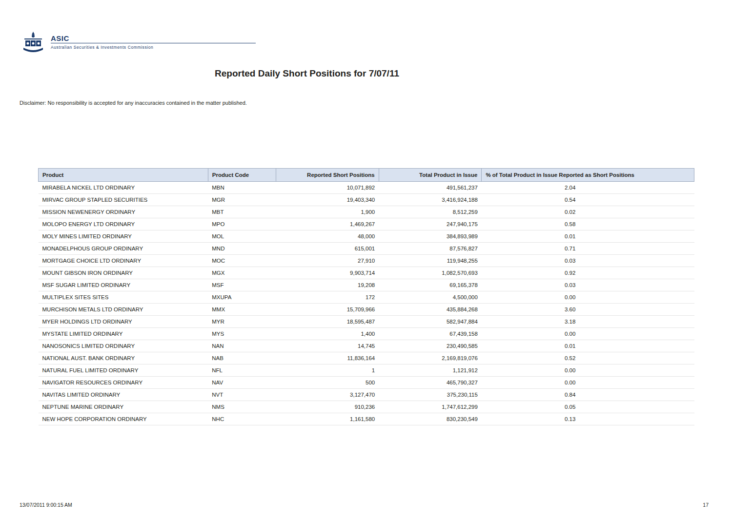ASIC
Australian Securities & Investments Commission
Reported Daily Short Positions for 7/07/11
Disclaimer: No responsibility is accepted for any inaccuracies contained in the matter published.
| Product | Product Code | Reported Short Positions | Total Product in Issue | % of Total Product in Issue Reported as Short Positions |
| --- | --- | --- | --- | --- |
| MIRABELA NICKEL LTD ORDINARY | MBN | 10,071,892 | 491,561,237 | 2.04 |
| MIRVAC GROUP STAPLED SECURITIES | MGR | 19,403,340 | 3,416,924,188 | 0.54 |
| MISSION NEWENERGY ORDINARY | MBT | 1,900 | 8,512,259 | 0.02 |
| MOLOPO ENERGY LTD ORDINARY | MPO | 1,469,267 | 247,940,175 | 0.58 |
| MOLY MINES LIMITED ORDINARY | MOL | 48,000 | 384,893,989 | 0.01 |
| MONADELPHOUS GROUP ORDINARY | MND | 615,001 | 87,576,827 | 0.71 |
| MORTGAGE CHOICE LTD ORDINARY | MOC | 27,910 | 119,948,255 | 0.03 |
| MOUNT GIBSON IRON ORDINARY | MGX | 9,903,714 | 1,082,570,693 | 0.92 |
| MSF SUGAR LIMITED ORDINARY | MSF | 19,208 | 69,165,378 | 0.03 |
| MULTIPLEX SITES SITES | MXUPA | 172 | 4,500,000 | 0.00 |
| MURCHISON METALS LTD ORDINARY | MMX | 15,709,966 | 435,884,268 | 3.60 |
| MYER HOLDINGS LTD ORDINARY | MYR | 18,595,487 | 582,947,884 | 3.18 |
| MYSTATE LIMITED ORDINARY | MYS | 1,400 | 67,439,158 | 0.00 |
| NANOSONICS LIMITED ORDINARY | NAN | 14,745 | 230,490,585 | 0.01 |
| NATIONAL AUST. BANK ORDINARY | NAB | 11,836,164 | 2,169,819,076 | 0.52 |
| NATURAL FUEL LIMITED ORDINARY | NFL | 1 | 1,121,912 | 0.00 |
| NAVIGATOR RESOURCES ORDINARY | NAV | 500 | 465,790,327 | 0.00 |
| NAVITAS LIMITED ORDINARY | NVT | 3,127,470 | 375,230,115 | 0.84 |
| NEPTUNE MARINE ORDINARY | NMS | 910,236 | 1,747,612,299 | 0.05 |
| NEW HOPE CORPORATION ORDINARY | NHC | 1,161,580 | 830,230,549 | 0.13 |
13/07/2011 9:00:15 AM
17